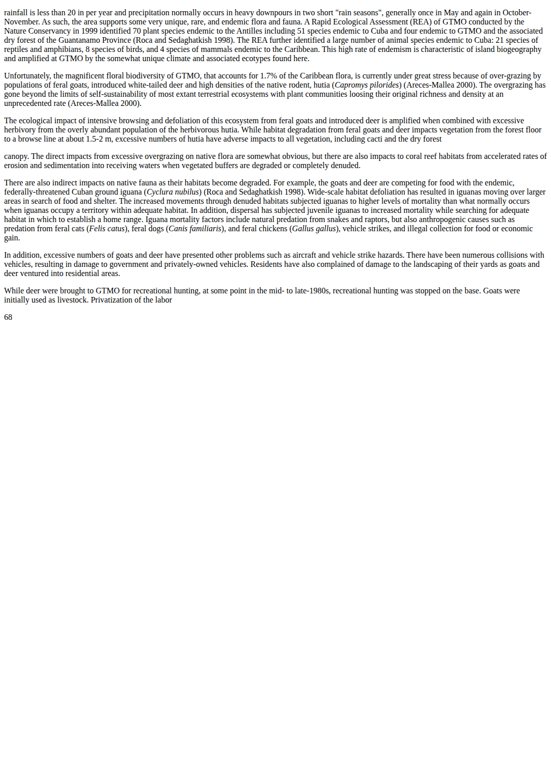rainfall is less than 20 in per year and precipitation normally occurs in heavy downpours in two short "rain seasons", generally once in May and again in October-November. As such, the area supports some very unique, rare, and endemic flora and fauna. A Rapid Ecological Assessment (REA) of GTMO conducted by the Nature Conservancy in 1999 identified 70 plant species endemic to the Antilles including 51 species endemic to Cuba and four endemic to GTMO and the associated dry forest of the Guantanamo Province (Roca and Sedaghatkish 1998). The REA further identified a large number of animal species endemic to Cuba: 21 species of reptiles and amphibians, 8 species of birds, and 4 species of mammals endemic to the Caribbean. This high rate of endemism is characteristic of island biogeography and amplified at GTMO by the somewhat unique climate and associated ecotypes found here.
Unfortunately, the magnificent floral biodiversity of GTMO, that accounts for 1.7% of the Caribbean flora, is currently under great stress because of over-grazing by populations of feral goats, introduced white-tailed deer and high densities of the native rodent, hutia (Capromys pilorides) (Areces-Mallea 2000). The overgrazing has gone beyond the limits of self-sustainability of most extant terrestrial ecosystems with plant communities loosing their original richness and density at an unprecedented rate (Areces-Mallea 2000).
The ecological impact of intensive browsing and defoliation of this ecosystem from feral goats and introduced deer is amplified when combined with excessive herbivory from the overly abundant population of the herbivorous hutia. While habitat degradation from feral goats and deer impacts vegetation from the forest floor to a browse line at about 1.5-2 m, excessive numbers of hutia have adverse impacts to all vegetation, including cacti and the dry forest
canopy. The direct impacts from excessive overgrazing on native flora are somewhat obvious, but there are also impacts to coral reef habitats from accelerated rates of erosion and sedimentation into receiving waters when vegetated buffers are degraded or completely denuded.
There are also indirect impacts on native fauna as their habitats become degraded. For example, the goats and deer are competing for food with the endemic, federally-threatened Cuban ground iguana (Cyclura nubilus) (Roca and Sedaghatkish 1998). Wide-scale habitat defoliation has resulted in iguanas moving over larger areas in search of food and shelter. The increased movements through denuded habitats subjected iguanas to higher levels of mortality than what normally occurs when iguanas occupy a territory within adequate habitat. In addition, dispersal has subjected juvenile iguanas to increased mortality while searching for adequate habitat in which to establish a home range. Iguana mortality factors include natural predation from snakes and raptors, but also anthropogenic causes such as predation from feral cats (Felis catus), feral dogs (Canis familiaris), and feral chickens (Gallus gallus), vehicle strikes, and illegal collection for food or economic gain.
In addition, excessive numbers of goats and deer have presented other problems such as aircraft and vehicle strike hazards. There have been numerous collisions with vehicles, resulting in damage to government and privately-owned vehicles. Residents have also complained of damage to the landscaping of their yards as goats and deer ventured into residential areas.
While deer were brought to GTMO for recreational hunting, at some point in the mid- to late-1980s, recreational hunting was stopped on the base. Goats were initially used as livestock. Privatization of the labor
68